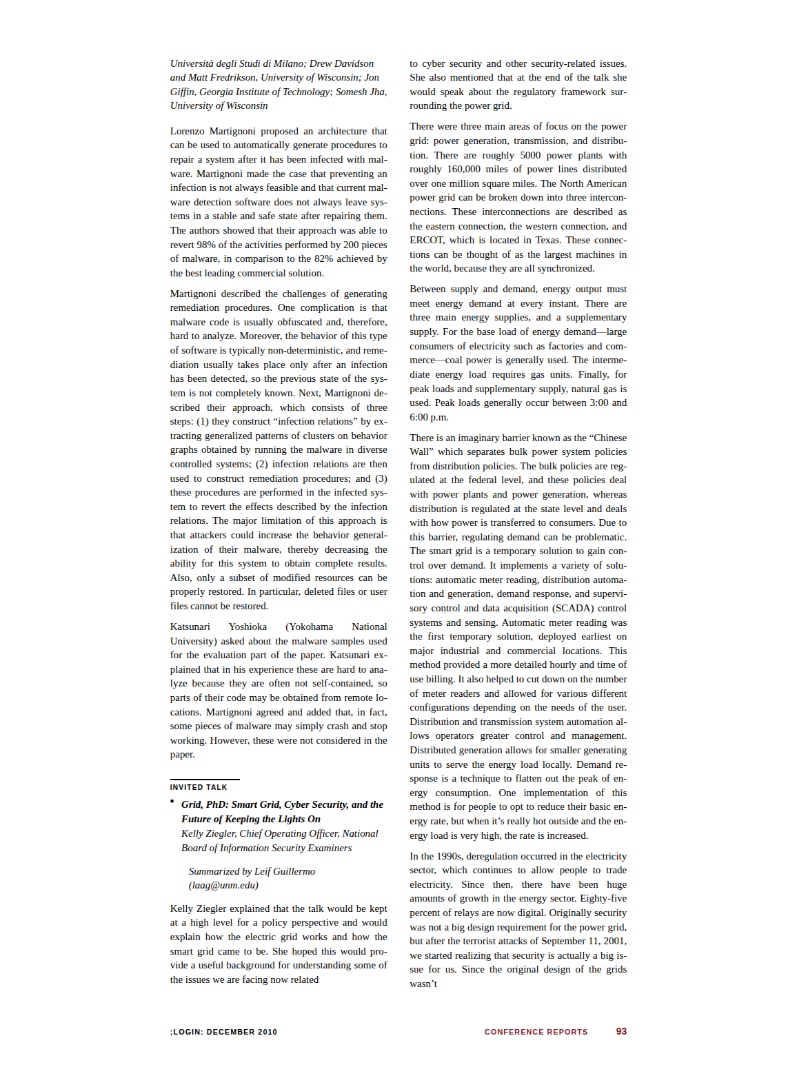Università degli Studi di Milano; Drew Davidson and Matt Fredrikson, University of Wisconsin; Jon Giffin, Georgia Institute of Technology; Somesh Jha, University of Wisconsin
Lorenzo Martignoni proposed an architecture that can be used to automatically generate procedures to repair a system after it has been infected with malware. Martignoni made the case that preventing an infection is not always feasible and that current malware detection software does not always leave systems in a stable and safe state after repairing them. The authors showed that their approach was able to revert 98% of the activities performed by 200 pieces of malware, in comparison to the 82% achieved by the best leading commercial solution.
Martignoni described the challenges of generating remediation procedures. One complication is that malware code is usually obfuscated and, therefore, hard to analyze. Moreover, the behavior of this type of software is typically non-deterministic, and remediation usually takes place only after an infection has been detected, so the previous state of the system is not completely known. Next, Martignoni described their approach, which consists of three steps: (1) they construct “infection relations” by extracting generalized patterns of clusters on behavior graphs obtained by running the malware in diverse controlled systems; (2) infection relations are then used to construct remediation procedures; and (3) these procedures are performed in the infected system to revert the effects described by the infection relations. The major limitation of this approach is that attackers could increase the behavior generalization of their malware, thereby decreasing the ability for this system to obtain complete results. Also, only a subset of modified resources can be properly restored. In particular, deleted files or user files cannot be restored.
Katsunari Yoshioka (Yokohama National University) asked about the malware samples used for the evaluation part of the paper. Katsunari explained that in his experience these are hard to analyze because they are often not self-contained, so parts of their code may be obtained from remote locations. Martignoni agreed and added that, in fact, some pieces of malware may simply crash and stop working. However, these were not considered in the paper.
Invited Talk
Grid, PhD: Smart Grid, Cyber Security, and the Future of Keeping the Lights On Kelly Ziegler, Chief Operating Officer, National Board of Information Security Examiners
Summarized by Leif Guillermo (laag@unm.edu)
Kelly Ziegler explained that the talk would be kept at a high level for a policy perspective and would explain how the electric grid works and how the smart grid came to be. She hoped this would provide a useful background for understanding some of the issues we are facing now related
to cyber security and other security-related issues. She also mentioned that at the end of the talk she would speak about the regulatory framework surrounding the power grid.
There were three main areas of focus on the power grid: power generation, transmission, and distribution. There are roughly 5000 power plants with roughly 160,000 miles of power lines distributed over one million square miles. The North American power grid can be broken down into three interconnections. These interconnections are described as the eastern connection, the western connection, and ERCOT, which is located in Texas. These connections can be thought of as the largest machines in the world, because they are all synchronized.
Between supply and demand, energy output must meet energy demand at every instant. There are three main energy supplies, and a supplementary supply. For the base load of energy demand—large consumers of electricity such as factories and commerce—coal power is generally used. The intermediate energy load requires gas units. Finally, for peak loads and supplementary supply, natural gas is used. Peak loads generally occur between 3:00 and 6:00 p.m.
There is an imaginary barrier known as the “Chinese Wall” which separates bulk power system policies from distribution policies. The bulk policies are regulated at the federal level, and these policies deal with power plants and power generation, whereas distribution is regulated at the state level and deals with how power is transferred to consumers. Due to this barrier, regulating demand can be problematic. The smart grid is a temporary solution to gain control over demand. It implements a variety of solutions: automatic meter reading, distribution automation and generation, demand response, and supervisory control and data acquisition (SCADA) control systems and sensing. Automatic meter reading was the first temporary solution, deployed earliest on major industrial and commercial locations. This method provided a more detailed hourly and time of use billing. It also helped to cut down on the number of meter readers and allowed for various different configurations depending on the needs of the user. Distribution and transmission system automation allows operators greater control and management. Distributed generation allows for smaller generating units to serve the energy load locally. Demand response is a technique to flatten out the peak of energy consumption. One implementation of this method is for people to opt to reduce their basic energy rate, but when it’s really hot outside and the energy load is very high, the rate is increased.
In the 1990s, deregulation occurred in the electricity sector, which continues to allow people to trade electricity. Since then, there have been huge amounts of growth in the energy sector. Eighty-five percent of relays are now digital. Originally security was not a big design requirement for the power grid, but after the terrorist attacks of September 11, 2001, we started realizing that security is actually a big issue for us. Since the original design of the grids wasn’t
;login: December 2010
Conference Reports 93